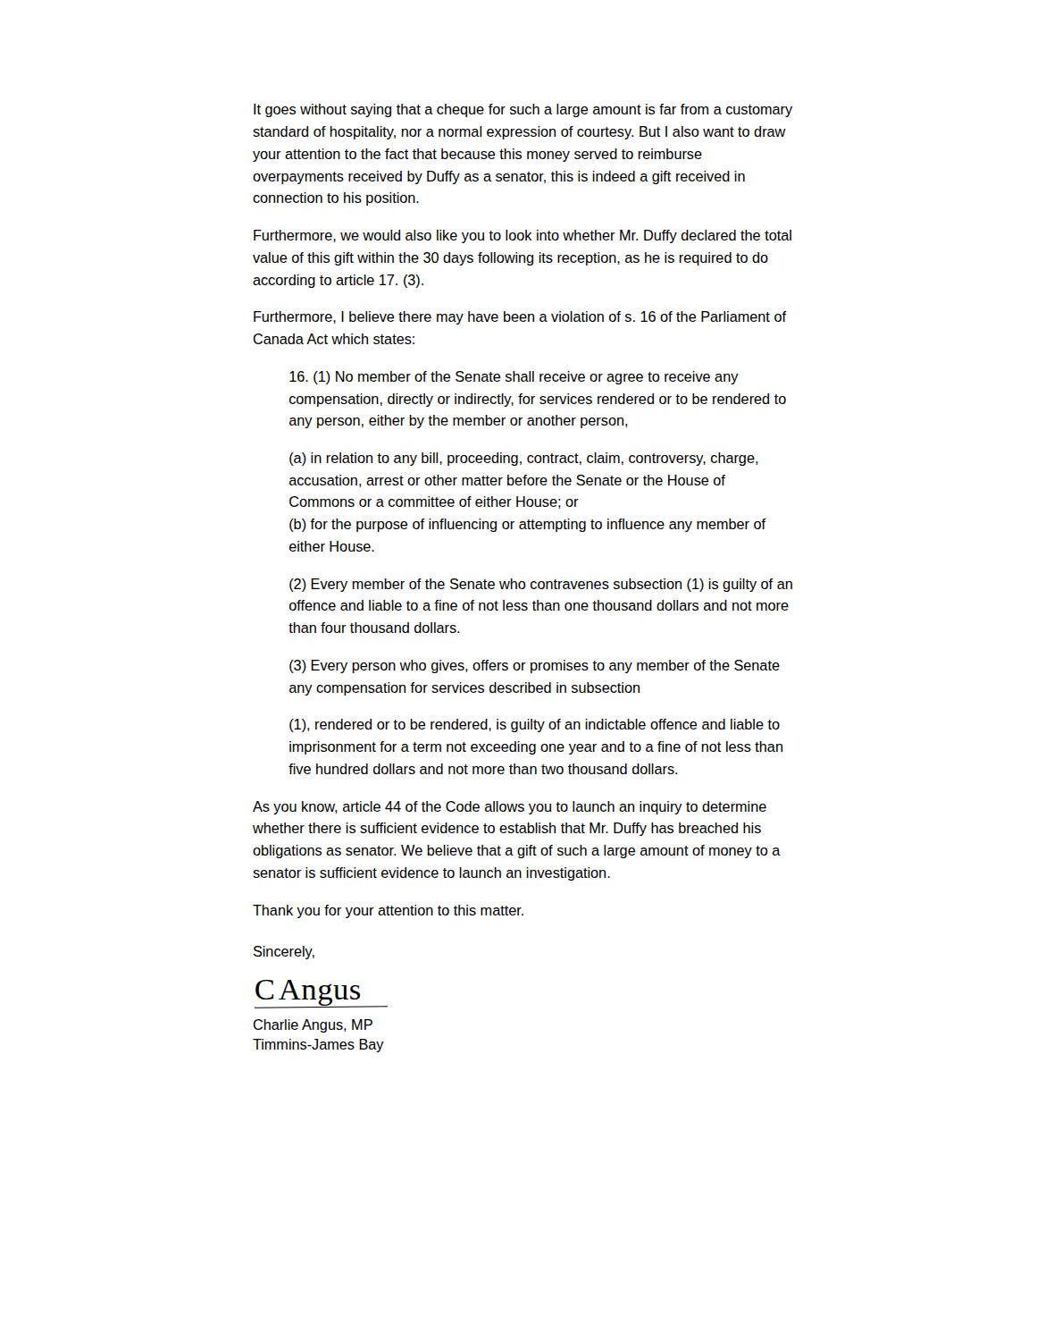It goes without saying that a cheque for such a large amount is far from a customary standard of hospitality, nor a normal expression of courtesy. But I also want to draw your attention to the fact that because this money served to reimburse overpayments received by Duffy as a senator, this is indeed a gift received in connection to his position.
Furthermore, we would also like you to look into whether Mr. Duffy declared the total value of this gift within the 30 days following its reception, as he is required to do according to article 17. (3).
Furthermore, I believe there may have been a violation of s. 16 of the Parliament of Canada Act which states:
16. (1) No member of the Senate shall receive or agree to receive any compensation, directly or indirectly, for services rendered or to be rendered to any person, either by the member or another person,
(a) in relation to any bill, proceeding, contract, claim, controversy, charge, accusation, arrest or other matter before the Senate or the House of Commons or a committee of either House; or
(b) for the purpose of influencing or attempting to influence any member of either House.
(2) Every member of the Senate who contravenes subsection (1) is guilty of an offence and liable to a fine of not less than one thousand dollars and not more than four thousand dollars.
(3) Every person who gives, offers or promises to any member of the Senate any compensation for services described in subsection
(1), rendered or to be rendered, is guilty of an indictable offence and liable to imprisonment for a term not exceeding one year and to a fine of not less than five hundred dollars and not more than two thousand dollars.
As you know, article 44 of the Code allows you to launch an inquiry to determine whether there is sufficient evidence to establish that Mr. Duffy has breached his obligations as senator. We believe that a gift of such a large amount of money to a senator is sufficient evidence to launch an investigation.
Thank you for your attention to this matter.
Sincerely,
C Angus
Charlie Angus, MP
Timmins-James Bay